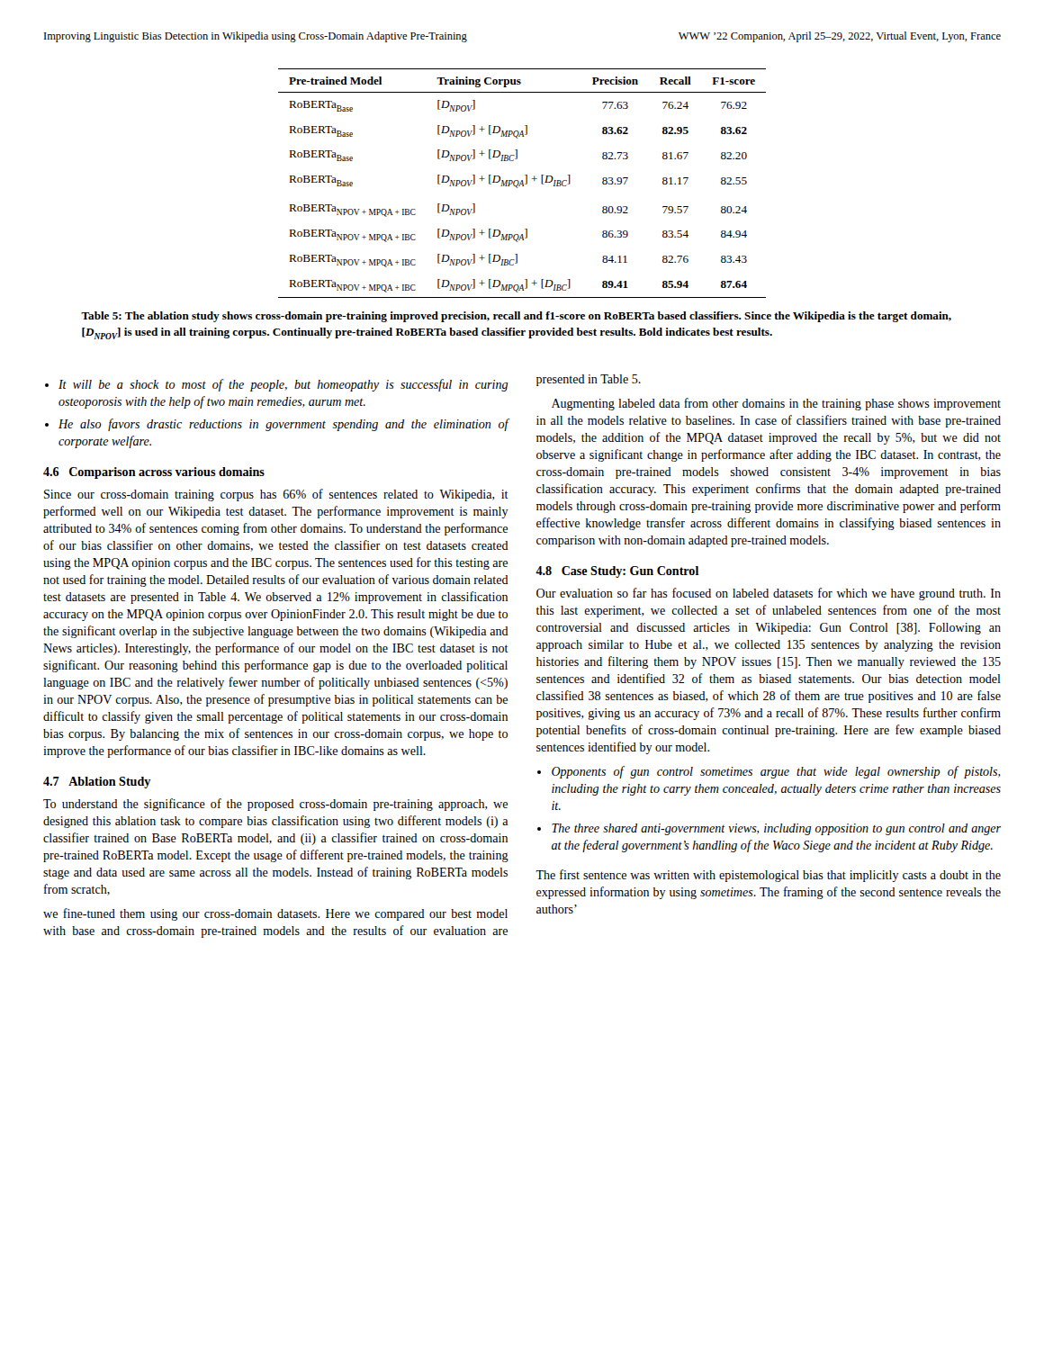Improving Linguistic Bias Detection in Wikipedia using Cross-Domain Adaptive Pre-Training WWW ’22 Companion, April 25–29, 2022, Virtual Event, Lyon, France
| Pre-trained Model | Training Corpus | Precision | Recall | F1-score |
| --- | --- | --- | --- | --- |
| RoBERTa Base | [ D NPOV ] | 77.63 | 76.24 | 76.92 |
| RoBERTa Base | [ D NPOV ] + [ D MPQA ] | 83.62 | 82.95 | 83.62 |
| RoBERTa Base | [ D NPOV ] + [ D IBC ] | 82.73 | 81.67 | 82.20 |
| RoBERTa Base | [ D NPOV ] + [ D MPQA ] + [ D IBC ] | 83.97 | 81.17 | 82.55 |
| RoBERTa NPOV + MPQA + IBC | [ D NPOV ] | 80.92 | 79.57 | 80.24 |
| RoBERTa NPOV + MPQA + IBC | [ D NPOV ] + [ D MPQA ] | 86.39 | 83.54 | 84.94 |
| RoBERTa NPOV + MPQA + IBC | [ D NPOV ] + [ D IBC ] | 84.11 | 82.76 | 83.43 |
| RoBERTa NPOV + MPQA + IBC | [ D NPOV ] + [ D MPQA ] + [ D IBC ] | 89.41 | 85.94 | 87.64 |
Table 5: The ablation study shows cross-domain pre-training improved precision, recall and f1-score on RoBERTa based classifiers. Since the Wikipedia is the target domain, [DNPOV] is used in all training corpus. Continually pre-trained RoBERTa based classifier provided best results. Bold indicates best results.
It will be a shock to most of the people, but homeopathy is successful in curing osteoporosis with the help of two main remedies, aurum met.
He also favors drastic reductions in government spending and the elimination of corporate welfare.
4.6 Comparison across various domains
Since our cross-domain training corpus has 66% of sentences related to Wikipedia, it performed well on our Wikipedia test dataset. The performance improvement is mainly attributed to 34% of sentences coming from other domains. To understand the performance of our bias classifier on other domains, we tested the classifier on test datasets created using the MPQA opinion corpus and the IBC corpus. The sentences used for this testing are not used for training the model. Detailed results of our evaluation of various domain related test datasets are presented in Table 4. We observed a 12% improvement in classification accuracy on the MPQA opinion corpus over OpinionFinder 2.0. This result might be due to the significant overlap in the subjective language between the two domains (Wikipedia and News articles). Interestingly, the performance of our model on the IBC test dataset is not significant. Our reasoning behind this performance gap is due to the overloaded political language on IBC and the relatively fewer number of politically unbiased sentences (<5%) in our NPOV corpus. Also, the presence of presumptive bias in political statements can be difficult to classify given the small percentage of political statements in our cross-domain bias corpus. By balancing the mix of sentences in our cross-domain corpus, we hope to improve the performance of our bias classifier in IBC-like domains as well.
4.7 Ablation Study
To understand the significance of the proposed cross-domain pre-training approach, we designed this ablation task to compare bias classification using two different models (i) a classifier trained on Base RoBERTa model, and (ii) a classifier trained on cross-domain pre-trained RoBERTa model. Except the usage of different pre-trained models, the training stage and data used are same across all the models. Instead of training RoBERTa models from scratch,
we fine-tuned them using our cross-domain datasets. Here we compared our best model with base and cross-domain pre-trained models and the results of our evaluation are presented in Table 5.
Augmenting labeled data from other domains in the training phase shows improvement in all the models relative to baselines. In case of classifiers trained with base pre-trained models, the addition of the MPQA dataset improved the recall by 5%, but we did not observe a significant change in performance after adding the IBC dataset. In contrast, the cross-domain pre-trained models showed consistent 3-4% improvement in bias classification accuracy. This experiment confirms that the domain adapted pre-trained models through cross-domain pre-training provide more discriminative power and perform effective knowledge transfer across different domains in classifying biased sentences in comparison with non-domain adapted pre-trained models.
4.8 Case Study: Gun Control
Our evaluation so far has focused on labeled datasets for which we have ground truth. In this last experiment, we collected a set of unlabeled sentences from one of the most controversial and discussed articles in Wikipedia: Gun Control [38]. Following an approach similar to Hube et al., we collected 135 sentences by analyzing the revision histories and filtering them by NPOV issues [15]. Then we manually reviewed the 135 sentences and identified 32 of them as biased statements. Our bias detection model classified 38 sentences as biased, of which 28 of them are true positives and 10 are false positives, giving us an accuracy of 73% and a recall of 87%. These results further confirm potential benefits of cross-domain continual pre-training. Here are few example biased sentences identified by our model.
Opponents of gun control sometimes argue that wide legal ownership of pistols, including the right to carry them concealed, actually deters crime rather than increases it.
The three shared anti-government views, including opposition to gun control and anger at the federal government’s handling of the Waco Siege and the incident at Ruby Ridge.
The first sentence was written with epistemological bias that implicitly casts a doubt in the expressed information by using sometimes. The framing of the second sentence reveals the authors’